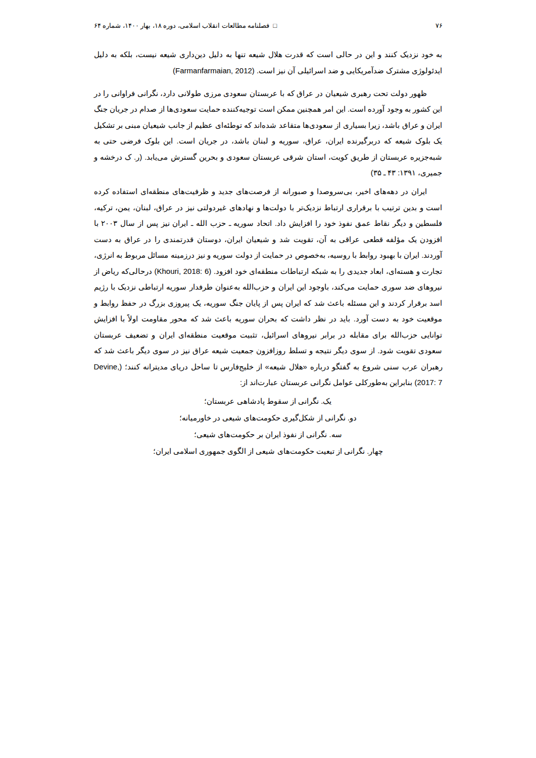۷۶ □ فصلنامه مطالعات انقلاب اسلامی، دوره ۱۸، بهار ۱۴۰۰، شماره ۶۴
به خود نزدیک کنند و این در حالی است که قدرت هلال شیعه تنها به دلیل دین‌داری شیعه نیست، بلکه به دلیل ایدئولوژی مشترک ضدآمریکایی و ضد اسرائیلی آن نیز است. (Farmanfarmaian, 2012)
ظهور دولت تحت رهبری شیعیان در عراق که با عربستان سعودی مرزی طولانی دارد، نگرانی فراوانی را در این کشور به وجود آورده است. این امر همچنین ممکن است توجیه‌کننده حمایت سعودی‌ها از صدام در جریان جنگ ایران و عراق باشد، زیرا بسیاری از سعودی‌ها متقاعد شده‌اند که توطئه‌ای عظیم از جانب شیعیان مبنی بر تشکیل یک بلوک شیعه که دربرگیرنده ایران، عراق، سوریه و لبنان باشد، در جریان است. این بلوک فرضی حتی به شبه‌جزیره عربستان از طریق کویت، استان شرقی عربستان سعودی و بحرین گسترش می‌یابد. (ر. ک درخشه و جمیری، ۱۳۹۱: ۴۳ ـ ۳۵)
ایران در دهه‌های اخیر، بی‌سروصدا و صبورانه از فرصت‌های جدید و ظرفیت‌های منطقه‌ای استفاده کرده است و بدین ترتیب با برقراری ارتباط نزدیک‌تر با دولت‌ها و نهادهای غیردولتی نیز در عراق، لبنان، یمن، ترکیه، فلسطین و دیگر نقاط عمق نفوذ خود را افزایش داد. اتحاد سوریه ـ حزب الله ـ ایران نیز پس از سال ۲۰۰۳ با افزودن یک مؤلفه قطعی عراقی به آن، تقویت شد و شیعیان ایران، دوستان قدرتمندی را در عراق به دست آوردند. ایران با بهبود روابط با روسیه، به‌خصوص در حمایت از دولت سوریه و نیز درزمینه مسائل مربوط به انرژی، تجارت و هسته‌ای، ابعاد جدیدی را به شبکه ارتباطات منطقه‌ای خود افزود. (Khouri, 2018: 6) درحالی‌که ریاض از نیروهای ضد سوری حمایت می‌کند، باوجود این ایران و حزب‌الله به‌عنوان طرفدار سوریه ارتباطی نزدیک با رژیم اسد برقرار کردند و این مسئله باعث شد که ایران پس از پایان جنگ سوریه، یک پیروزی بزرگ در حفظ روابط و موقعیت خود به دست آورد. باید در نظر داشت که بحران سوریه باعث شد که محور مقاومت اولاً با افزایش توانایی حزب‌الله برای مقابله در برابر نیروهای اسرائیل، تثبیت موقعیت منطقه‌ای ایران و تضعیف عربستان سعودی تقویت شود. از سوی دیگر نتیجه و تسلط روزافزون جمعیت شیعه عراق نیز در سوی دیگر باعث شد که رهبران عرب سنی شروع به گفتگو درباره «هلال شیعه» از خلیج‌فارس تا ساحل دریای مدیترانه کنند؛ (Devine, 2017: 7) بنابراین به‌طورکلی عوامل نگرانی عربستان عبارت‌اند از:
یک. نگرانی از سقوط پادشاهی عربستان؛
دو. نگرانی از شکل‌گیری حکومت‌های شیعی در خاورمیانه؛
سه. نگرانی از نفوذ ایران بر حکومت‌های شیعی؛
چهار. نگرانی از تبعیت حکومت‌های شیعی از الگوی جمهوری اسلامی ایران؛